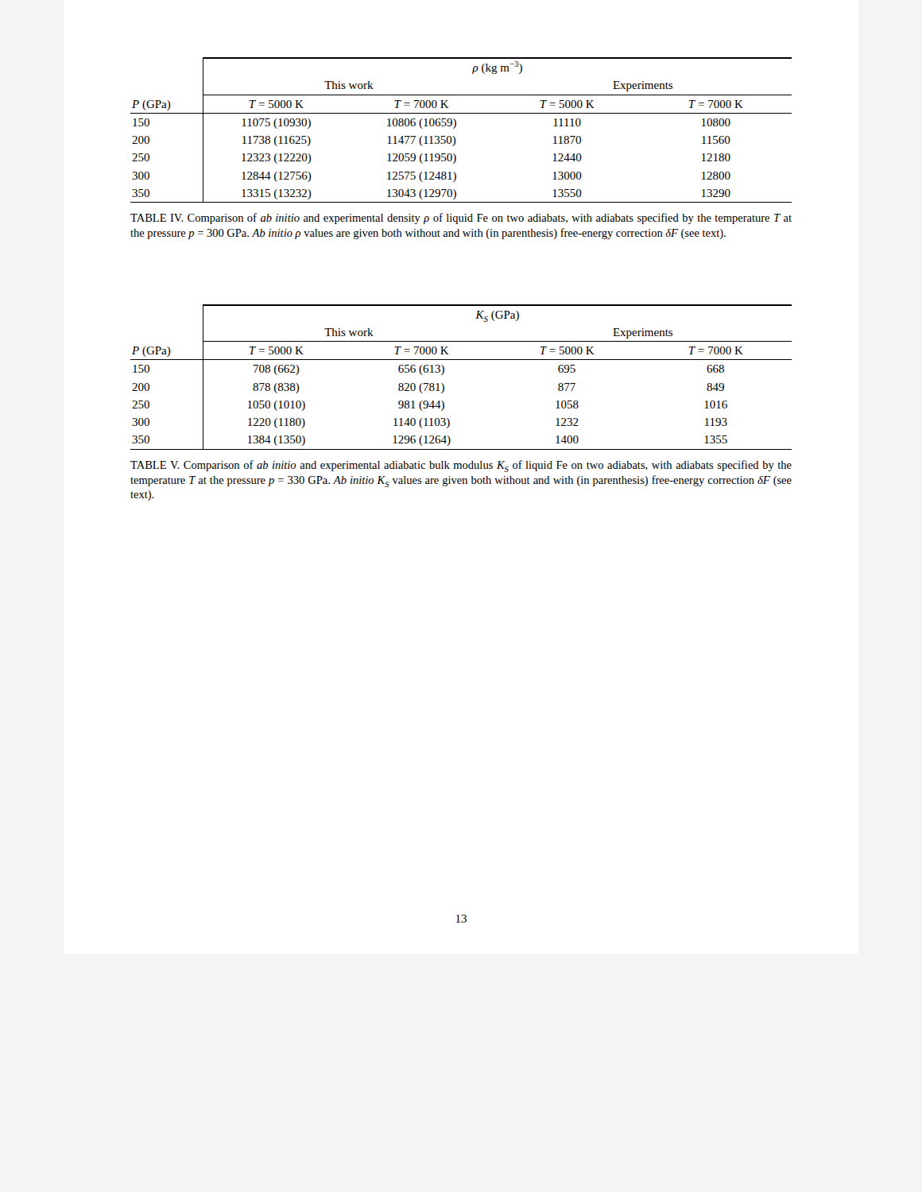| | ρ (kg m −3 ) |
| | This work | Experiments |
| P (GPa) | T = 5000 K | T = 7000 K | T = 5000 K | T = 7000 K |
| 150 | 11075 (10930) | 10806 (10659) | 11110 | 10800 |
| 200 | 11738 (11625) | 11477 (11350) | 11870 | 11560 |
| 250 | 12323 (12220) | 12059 (11950) | 12440 | 12180 |
| 300 | 12844 (12756) | 12575 (12481) | 13000 | 12800 |
| 350 | 13315 (13232) | 13043 (12970) | 13550 | 13290 |
TABLE IV. Comparison of ab initio and experimental density ρ of liquid Fe on two adiabats, with adiabats specified by the temperature T at the pressure p = 300 GPa. Ab initio ρ values are given both without and with (in parenthesis) free-energy correction δF (see text).
| | K S (GPa) |
| | This work | Experiments |
| P (GPa) | T = 5000 K | T = 7000 K | T = 5000 K | T = 7000 K |
| 150 | 708 (662) | 656 (613) | 695 | 668 |
| 200 | 878 (838) | 820 (781) | 877 | 849 |
| 250 | 1050 (1010) | 981 (944) | 1058 | 1016 |
| 300 | 1220 (1180) | 1140 (1103) | 1232 | 1193 |
| 350 | 1384 (1350) | 1296 (1264) | 1400 | 1355 |
TABLE V. Comparison of ab initio and experimental adiabatic bulk modulus KS of liquid Fe on two adiabats, with adiabats specified by the temperature T at the pressure p = 330 GPa. Ab initio KS values are given both without and with (in parenthesis) free-energy correction δF (see text).
13